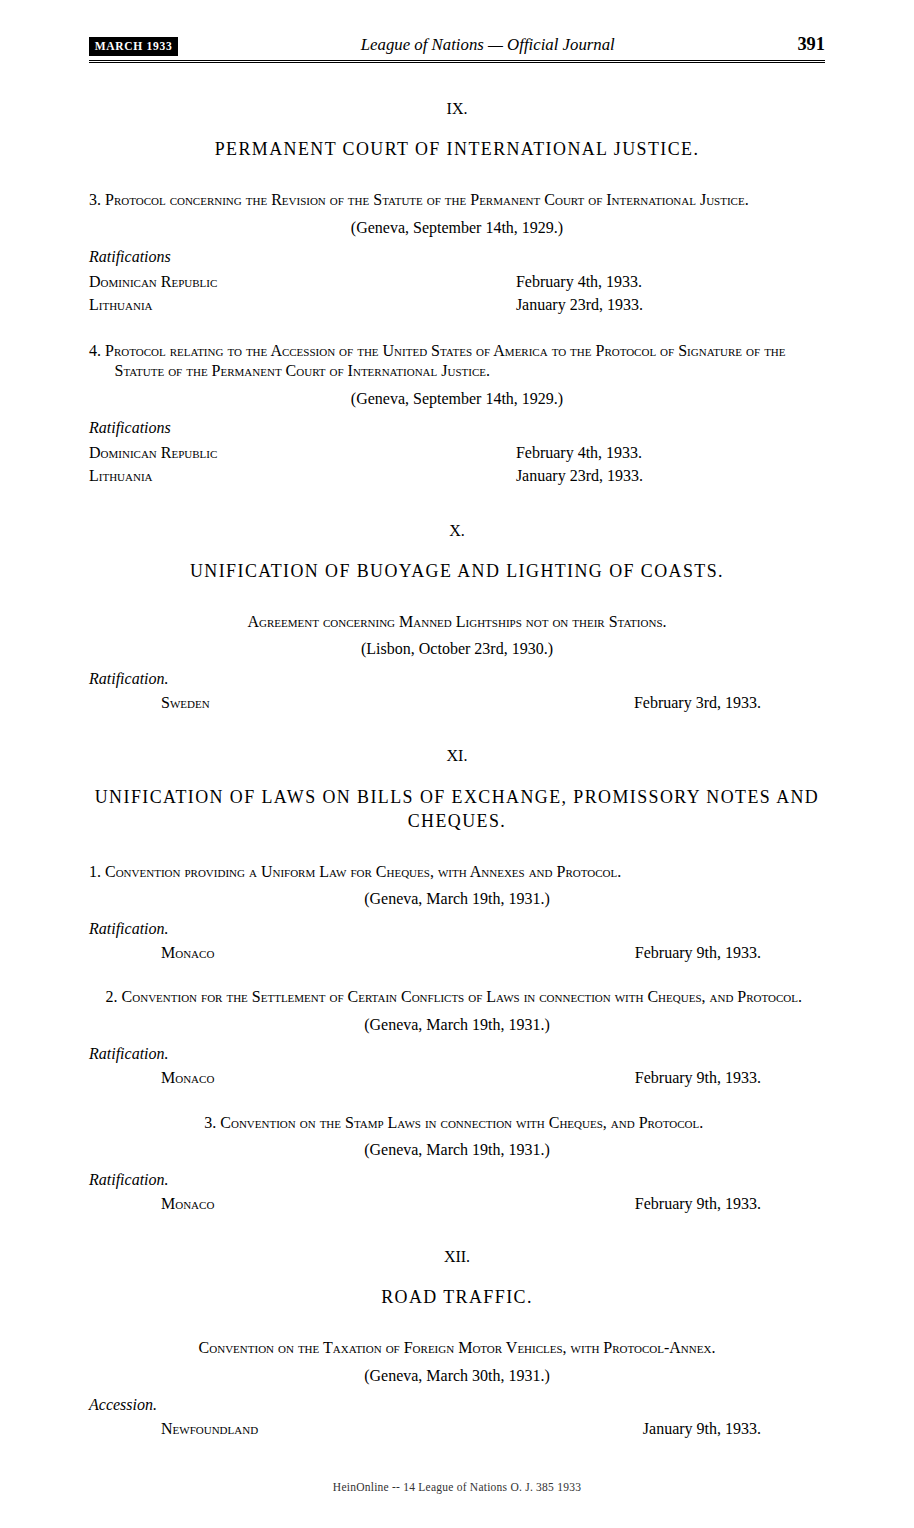MARCH 1933 League of Nations — Official Journal 391
IX.
PERMANENT COURT OF INTERNATIONAL JUSTICE.
3. Protocol concerning the Revision of the Statute of the Permanent Court of International Justice.
(Geneva, September 14th, 1929.)
Ratifications
| Dominican Republic | February 4th, 1933. |
| Lithuania | January 23rd, 1933. |
4. Protocol relating to the Accession of the United States of America to the Protocol of Signature of the Statute of the Permanent Court of International Justice.
(Geneva, September 14th, 1929.)
Ratifications
| Dominican Republic | February 4th, 1933. |
| Lithuania | January 23rd, 1933. |
X.
UNIFICATION OF BUOYAGE AND LIGHTING OF COASTS.
Agreement concerning Manned Lightships not on their Stations.
(Lisbon, October 23rd, 1930.)
Ratification.
Sweden February 3rd, 1933.
XI.
UNIFICATION OF LAWS ON BILLS OF EXCHANGE, PROMISSORY NOTES AND CHEQUES.
1. Convention providing a Uniform Law for Cheques, with Annexes and Protocol.
(Geneva, March 19th, 1931.)
Ratification.
Monaco February 9th, 1933.
2. Convention for the Settlement of Certain Conflicts of Laws in connection with Cheques, and Protocol.
(Geneva, March 19th, 1931.)
Ratification.
Monaco February 9th, 1933.
3. Convention on the Stamp Laws in connection with Cheques, and Protocol.
(Geneva, March 19th, 1931.)
Ratification.
Monaco February 9th, 1933.
XII.
ROAD TRAFFIC.
Convention on the Taxation of Foreign Motor Vehicles, with Protocol-Annex.
(Geneva, March 30th, 1931.)
Accession.
Newfoundland January 9th, 1933.
HeinOnline -- 14 League of Nations O. J. 385 1933